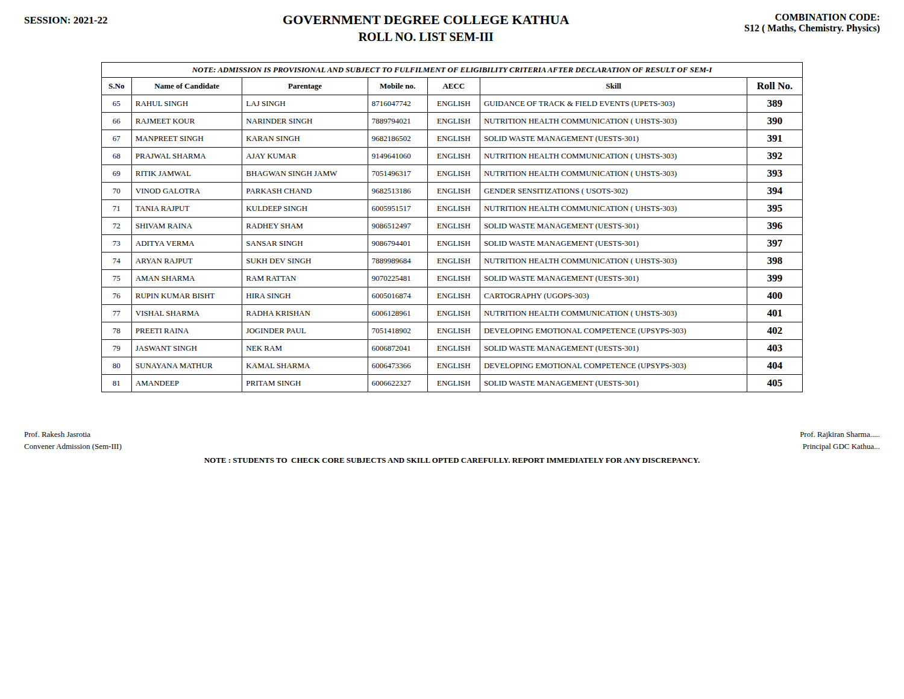SESSION: 2021-22
GOVERNMENT DEGREE COLLEGE KATHUA
ROLL NO. LIST SEM-III
COMBINATION CODE:
S12 ( Maths, Chemistry. Physics)
NOTE: ADMISSION IS PROVISIONAL AND SUBJECT TO FULFILMENT OF ELIGIBILITY CRITERIA AFTER DECLARATION OF RESULT OF SEM-I
| S.No | Name of Candidate | Parentage | Mobile no. | AECC | Skill | Roll No. |
| --- | --- | --- | --- | --- | --- | --- |
| 65 | RAHUL SINGH | LAJ SINGH | 8716047742 | ENGLISH | GUIDANCE OF TRACK & FIELD EVENTS (UPETS-303) | 389 |
| 66 | RAJMEET KOUR | NARINDER SINGH | 7889794021 | ENGLISH | NUTRITION HEALTH COMMUNICATION ( UHSTS-303) | 390 |
| 67 | MANPREET SINGH | KARAN SINGH | 9682186502 | ENGLISH | SOLID WASTE MANAGEMENT (UESTS-301) | 391 |
| 68 | PRAJWAL SHARMA | AJAY KUMAR | 9149641060 | ENGLISH | NUTRITION HEALTH COMMUNICATION ( UHSTS-303) | 392 |
| 69 | RITIK JAMWAL | BHAGWAN SINGH JAMW | 7051496317 | ENGLISH | NUTRITION HEALTH COMMUNICATION ( UHSTS-303) | 393 |
| 70 | VINOD GALOTRA | PARKASH CHAND | 9682513186 | ENGLISH | GENDER SENSITIZATIONS ( USOTS-302) | 394 |
| 71 | TANIA RAJPUT | KULDEEP SINGH | 6005951517 | ENGLISH | NUTRITION HEALTH COMMUNICATION ( UHSTS-303) | 395 |
| 72 | SHIVAM RAINA | RADHEY SHAM | 9086512497 | ENGLISH | SOLID WASTE MANAGEMENT (UESTS-301) | 396 |
| 73 | ADITYA VERMA | SANSAR SINGH | 9086794401 | ENGLISH | SOLID WASTE MANAGEMENT (UESTS-301) | 397 |
| 74 | ARYAN RAJPUT | SUKH DEV SINGH | 7889989684 | ENGLISH | NUTRITION HEALTH COMMUNICATION ( UHSTS-303) | 398 |
| 75 | AMAN SHARMA | RAM RATTAN | 9070225481 | ENGLISH | SOLID WASTE MANAGEMENT (UESTS-301) | 399 |
| 76 | RUPIN KUMAR BISHT | HIRA SINGH | 6005016874 | ENGLISH | CARTOGRAPHY (UGOPS-303) | 400 |
| 77 | VISHAL SHARMA | RADHA KRISHAN | 6006128961 | ENGLISH | NUTRITION HEALTH COMMUNICATION ( UHSTS-303) | 401 |
| 78 | PREETI RAINA | JOGINDER PAUL | 7051418902 | ENGLISH | DEVELOPING EMOTIONAL COMPETENCE (UPSYPS-303) | 402 |
| 79 | JASWANT SINGH | NEK RAM | 6006872041 | ENGLISH | SOLID WASTE MANAGEMENT (UESTS-301) | 403 |
| 80 | SUNAYANA MATHUR | KAMAL SHARMA | 6006473366 | ENGLISH | DEVELOPING EMOTIONAL COMPETENCE (UPSYPS-303) | 404 |
| 81 | AMANDEEP | PRITAM SINGH | 6006622327 | ENGLISH | SOLID WASTE MANAGEMENT (UESTS-301) | 405 |
Prof. Rakesh Jasrotia
Convener Admission (Sem-III)
Prof. Rajkiran Sharma.....
Principal GDC Kathua...
NOTE : STUDENTS TO CHECK CORE SUBJECTS AND SKILL OPTED CAREFULLY. REPORT IMMEDIATELY FOR ANY DISCREPANCY.